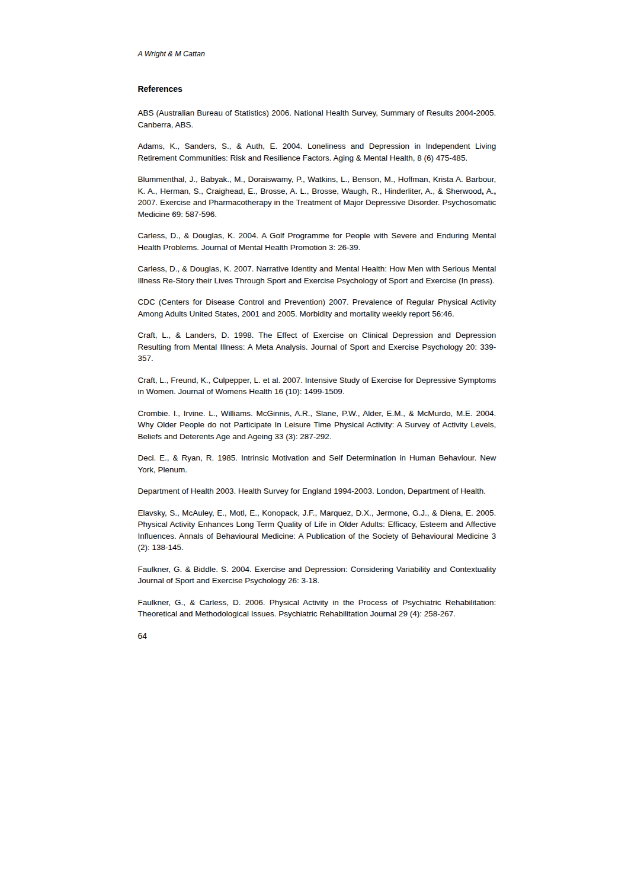A Wright & M Cattan
References
ABS (Australian Bureau of Statistics) 2006. National Health Survey, Summary of Results 2004-2005. Canberra, ABS.
Adams, K., Sanders, S., & Auth, E. 2004. Loneliness and Depression in Independent Living Retirement Communities: Risk and Resilience Factors. Aging & Mental Health, 8 (6) 475-485.
Blummenthal, J., Babyak., M., Doraiswamy, P., Watkins, L., Benson, M., Hoffman, Krista A. Barbour, K. A., Herman, S., Craighead, E., Brosse, A. L., Brosse, Waugh, R., Hinderliter, A., & Sherwood, A., 2007. Exercise and Pharmacotherapy in the Treatment of Major Depressive Disorder. Psychosomatic Medicine 69: 587-596.
Carless, D., & Douglas, K. 2004. A Golf Programme for People with Severe and Enduring Mental Health Problems. Journal of Mental Health Promotion 3: 26-39.
Carless, D., & Douglas, K. 2007. Narrative Identity and Mental Health: How Men with Serious Mental Illness Re-Story their Lives Through Sport and Exercise Psychology of Sport and Exercise (In press).
CDC (Centers for Disease Control and Prevention) 2007. Prevalence of Regular Physical Activity Among Adults United States, 2001 and 2005. Morbidity and mortality weekly report 56:46.
Craft, L., & Landers, D. 1998. The Effect of Exercise on Clinical Depression and Depression Resulting from Mental Illness: A Meta Analysis. Journal of Sport and Exercise Psychology 20: 339-357.
Craft, L., Freund, K., Culpepper, L. et al. 2007. Intensive Study of Exercise for Depressive Symptoms in Women. Journal of Womens Health 16 (10): 1499-1509.
Crombie. I., Irvine. L., Williams. McGinnis, A.R., Slane, P.W., Alder, E.M., & McMurdo, M.E. 2004. Why Older People do not Participate In Leisure Time Physical Activity: A Survey of Activity Levels, Beliefs and Deterents Age and Ageing 33 (3): 287-292.
Deci. E., & Ryan, R. 1985. Intrinsic Motivation and Self Determination in Human Behaviour. New York, Plenum.
Department of Health 2003. Health Survey for England 1994-2003. London, Department of Health.
Elavsky, S., McAuley, E., Motl, E., Konopack, J.F., Marquez, D.X., Jermone, G.J., & Diena, E. 2005. Physical Activity Enhances Long Term Quality of Life in Older Adults: Efficacy, Esteem and Affective Influences. Annals of Behavioural Medicine: A Publication of the Society of Behavioural Medicine 3 (2): 138-145.
Faulkner, G. & Biddle. S. 2004. Exercise and Depression: Considering Variability and Contextuality Journal of Sport and Exercise Psychology 26: 3-18.
Faulkner, G., & Carless, D. 2006. Physical Activity in the Process of Psychiatric Rehabilitation: Theoretical and Methodological Issues. Psychiatric Rehabilitation Journal 29 (4): 258-267.
64